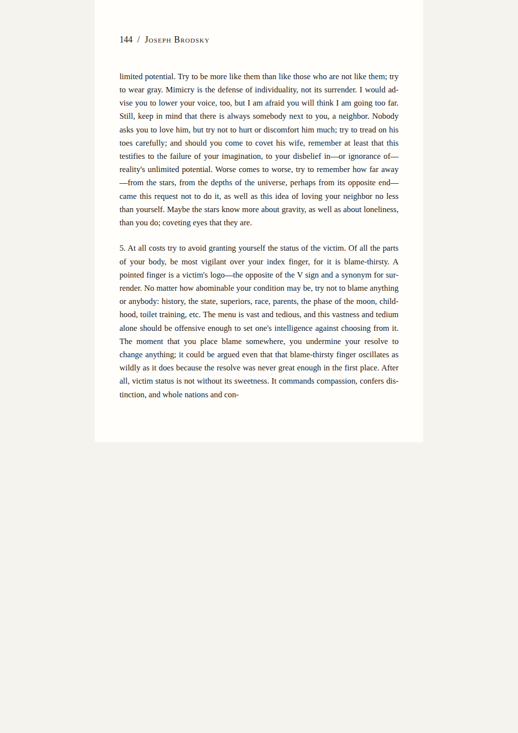144/Joseph Brodsky
limited potential. Try to be more like them than like those who are not like them; try to wear gray. Mimicry is the defense of individuality, not its surrender. I would advise you to lower your voice, too, but I am afraid you will think I am going too far. Still, keep in mind that there is always somebody next to you, a neighbor. Nobody asks you to love him, but try not to hurt or discomfort him much; try to tread on his toes carefully; and should you come to covet his wife, remember at least that this testifies to the failure of your imagination, to your disbelief in—or ignorance of—reality's unlimited potential. Worse comes to worse, try to remember how far away—from the stars, from the depths of the universe, perhaps from its opposite end—came this request not to do it, as well as this idea of loving your neighbor no less than yourself. Maybe the stars know more about gravity, as well as about loneliness, than you do; coveting eyes that they are.
5. At all costs try to avoid granting yourself the status of the victim. Of all the parts of your body, be most vigilant over your index finger, for it is blame-thirsty. A pointed finger is a victim's logo—the opposite of the V sign and a synonym for surrender. No matter how abominable your condition may be, try not to blame anything or anybody: history, the state, superiors, race, parents, the phase of the moon, childhood, toilet training, etc. The menu is vast and tedious, and this vastness and tedium alone should be offensive enough to set one's intelligence against choosing from it. The moment that you place blame somewhere, you undermine your resolve to change anything; it could be argued even that that blame-thirsty finger oscillates as wildly as it does because the resolve was never great enough in the first place. After all, victim status is not without its sweetness. It commands compassion, confers distinction, and whole nations and con-